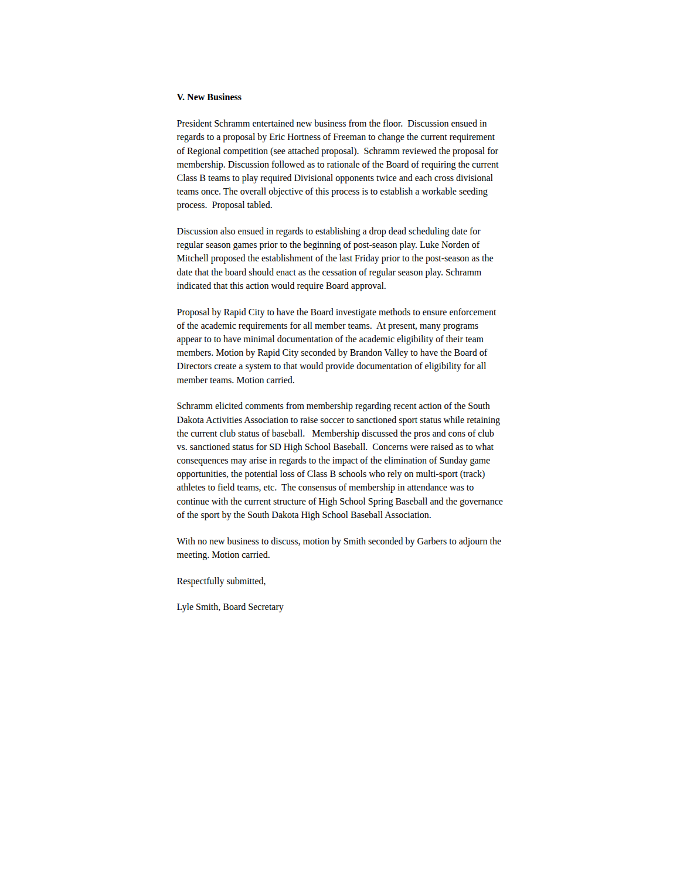V. New Business
President Schramm entertained new business from the floor. Discussion ensued in regards to a proposal by Eric Hortness of Freeman to change the current requirement of Regional competition (see attached proposal). Schramm reviewed the proposal for membership. Discussion followed as to rationale of the Board of requiring the current Class B teams to play required Divisional opponents twice and each cross divisional teams once. The overall objective of this process is to establish a workable seeding process. Proposal tabled.
Discussion also ensued in regards to establishing a drop dead scheduling date for regular season games prior to the beginning of post-season play. Luke Norden of Mitchell proposed the establishment of the last Friday prior to the post-season as the date that the board should enact as the cessation of regular season play. Schramm indicated that this action would require Board approval.
Proposal by Rapid City to have the Board investigate methods to ensure enforcement of the academic requirements for all member teams. At present, many programs appear to to have minimal documentation of the academic eligibility of their team members. Motion by Rapid City seconded by Brandon Valley to have the Board of Directors create a system to that would provide documentation of eligibility for all member teams. Motion carried.
Schramm elicited comments from membership regarding recent action of the South Dakota Activities Association to raise soccer to sanctioned sport status while retaining the current club status of baseball. Membership discussed the pros and cons of club vs. sanctioned status for SD High School Baseball. Concerns were raised as to what consequences may arise in regards to the impact of the elimination of Sunday game opportunities, the potential loss of Class B schools who rely on multi-sport (track) athletes to field teams, etc. The consensus of membership in attendance was to continue with the current structure of High School Spring Baseball and the governance of the sport by the South Dakota High School Baseball Association.
With no new business to discuss, motion by Smith seconded by Garbers to adjourn the meeting. Motion carried.
Respectfully submitted,
Lyle Smith, Board Secretary